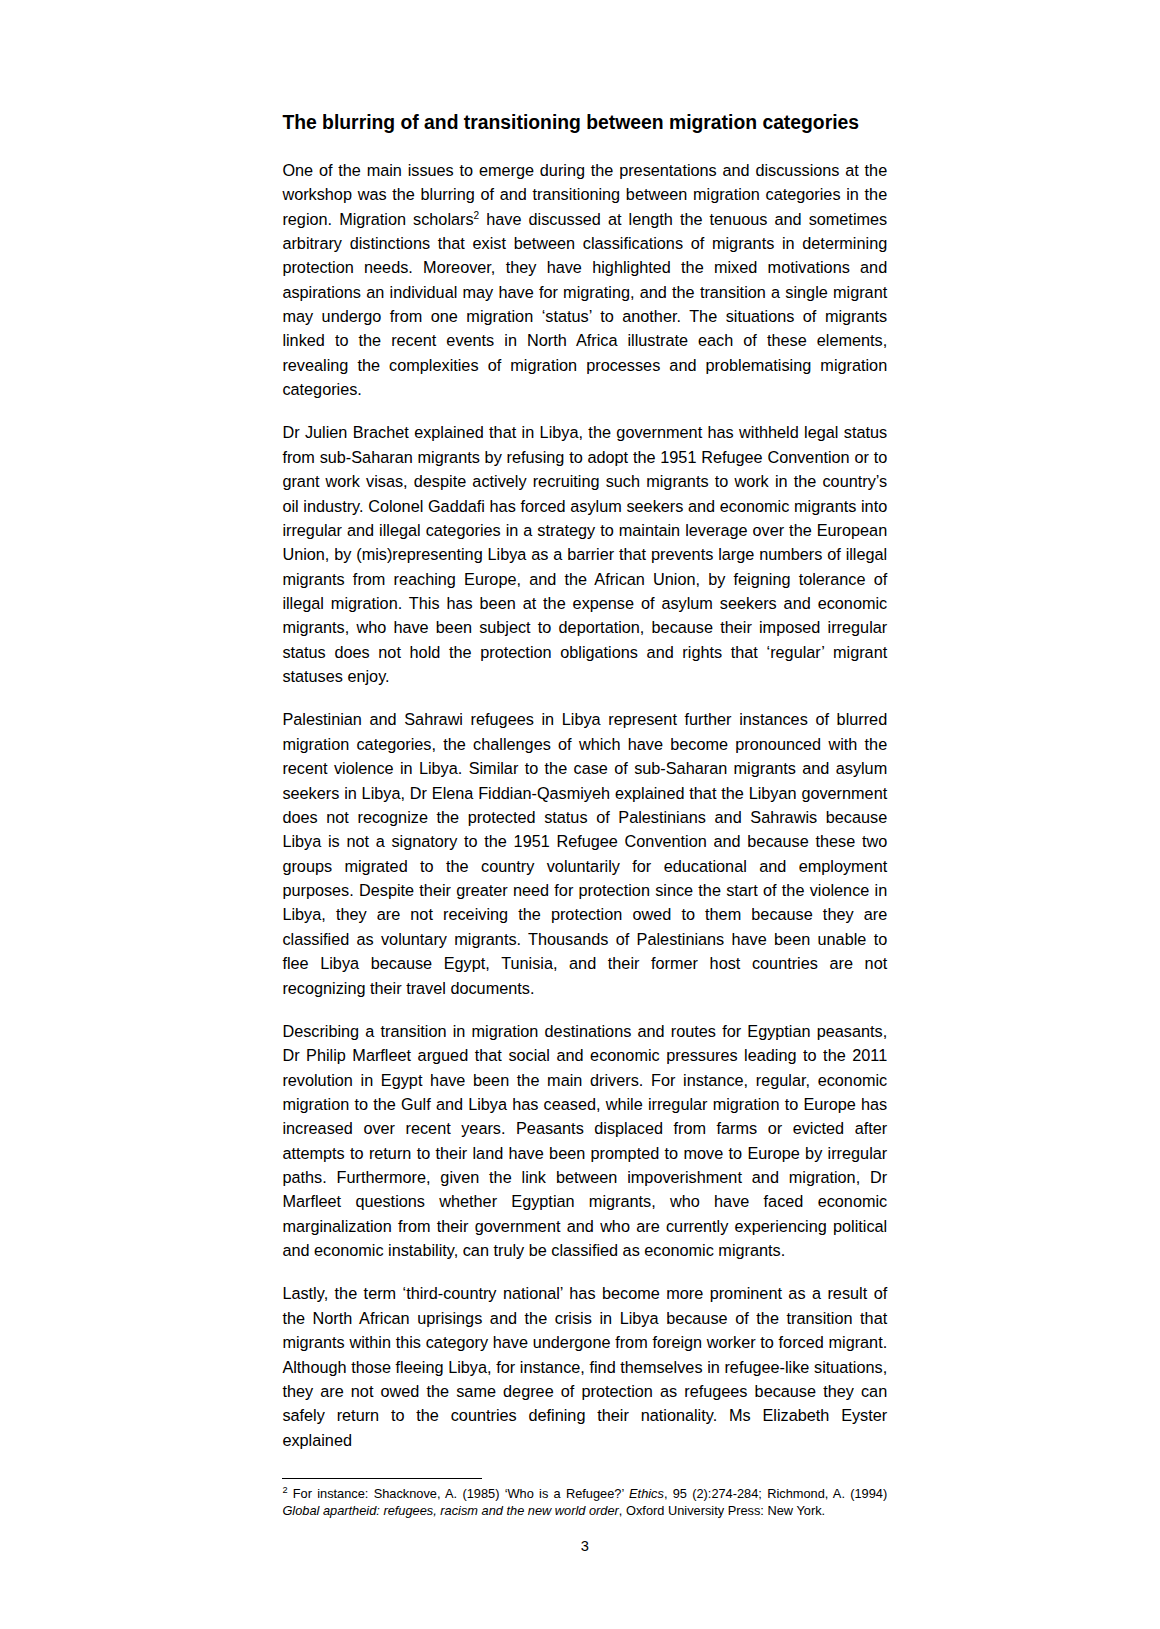The blurring of and transitioning between migration categories
One of the main issues to emerge during the presentations and discussions at the workshop was the blurring of and transitioning between migration categories in the region. Migration scholars2 have discussed at length the tenuous and sometimes arbitrary distinctions that exist between classifications of migrants in determining protection needs. Moreover, they have highlighted the mixed motivations and aspirations an individual may have for migrating, and the transition a single migrant may undergo from one migration ‘status’ to another. The situations of migrants linked to the recent events in North Africa illustrate each of these elements, revealing the complexities of migration processes and problematising migration categories.
Dr Julien Brachet explained that in Libya, the government has withheld legal status from sub-Saharan migrants by refusing to adopt the 1951 Refugee Convention or to grant work visas, despite actively recruiting such migrants to work in the country’s oil industry. Colonel Gaddafi has forced asylum seekers and economic migrants into irregular and illegal categories in a strategy to maintain leverage over the European Union, by (mis)representing Libya as a barrier that prevents large numbers of illegal migrants from reaching Europe, and the African Union, by feigning tolerance of illegal migration. This has been at the expense of asylum seekers and economic migrants, who have been subject to deportation, because their imposed irregular status does not hold the protection obligations and rights that ‘regular’ migrant statuses enjoy.
Palestinian and Sahrawi refugees in Libya represent further instances of blurred migration categories, the challenges of which have become pronounced with the recent violence in Libya. Similar to the case of sub-Saharan migrants and asylum seekers in Libya, Dr Elena Fiddian-Qasmiyeh explained that the Libyan government does not recognize the protected status of Palestinians and Sahrawis because Libya is not a signatory to the 1951 Refugee Convention and because these two groups migrated to the country voluntarily for educational and employment purposes. Despite their greater need for protection since the start of the violence in Libya, they are not receiving the protection owed to them because they are classified as voluntary migrants. Thousands of Palestinians have been unable to flee Libya because Egypt, Tunisia, and their former host countries are not recognizing their travel documents.
Describing a transition in migration destinations and routes for Egyptian peasants, Dr Philip Marfleet argued that social and economic pressures leading to the 2011 revolution in Egypt have been the main drivers. For instance, regular, economic migration to the Gulf and Libya has ceased, while irregular migration to Europe has increased over recent years. Peasants displaced from farms or evicted after attempts to return to their land have been prompted to move to Europe by irregular paths. Furthermore, given the link between impoverishment and migration, Dr Marfleet questions whether Egyptian migrants, who have faced economic marginalization from their government and who are currently experiencing political and economic instability, can truly be classified as economic migrants.
Lastly, the term ‘third-country national’ has become more prominent as a result of the North African uprisings and the crisis in Libya because of the transition that migrants within this category have undergone from foreign worker to forced migrant. Although those fleeing Libya, for instance, find themselves in refugee-like situations, they are not owed the same degree of protection as refugees because they can safely return to the countries defining their nationality. Ms Elizabeth Eyster explained
2 For instance: Shacknove, A. (1985) ‘Who is a Refugee?’ Ethics, 95 (2):274-284; Richmond, A. (1994) Global apartheid: refugees, racism and the new world order, Oxford University Press: New York.
3